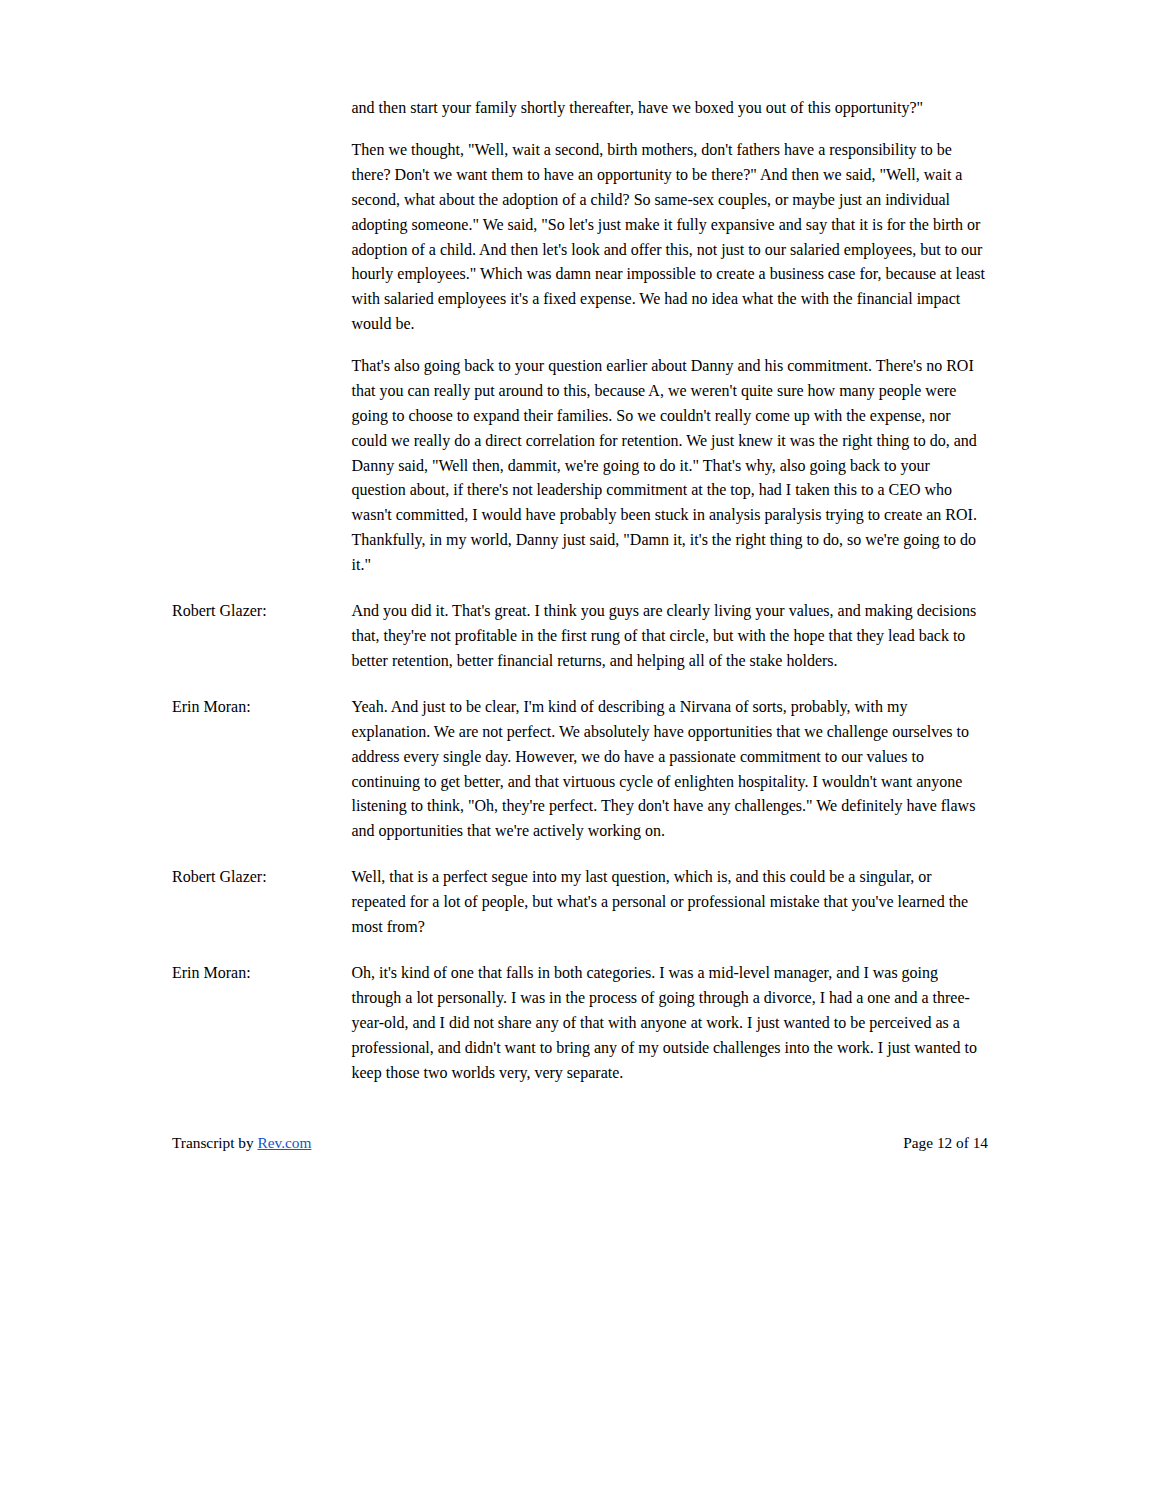and then start your family shortly thereafter, have we boxed you out of this opportunity?"
Then we thought, "Well, wait a second, birth mothers, don't fathers have a responsibility to be there? Don't we want them to have an opportunity to be there?" And then we said, "Well, wait a second, what about the adoption of a child? So same-sex couples, or maybe just an individual adopting someone." We said, "So let's just make it fully expansive and say that it is for the birth or adoption of a child. And then let's look and offer this, not just to our salaried employees, but to our hourly employees." Which was damn near impossible to create a business case for, because at least with salaried employees it's a fixed expense. We had no idea what the with the financial impact would be.
That's also going back to your question earlier about Danny and his commitment. There's no ROI that you can really put around to this, because A, we weren't quite sure how many people were going to choose to expand their families. So we couldn't really come up with the expense, nor could we really do a direct correlation for retention. We just knew it was the right thing to do, and Danny said, "Well then, dammit, we're going to do it." That's why, also going back to your question about, if there's not leadership commitment at the top, had I taken this to a CEO who wasn't committed, I would have probably been stuck in analysis paralysis trying to create an ROI. Thankfully, in my world, Danny just said, "Damn it, it's the right thing to do, so we're going to do it."
Robert Glazer:
And you did it. That's great. I think you guys are clearly living your values, and making decisions that, they're not profitable in the first rung of that circle, but with the hope that they lead back to better retention, better financial returns, and helping all of the stake holders.
Erin Moran:
Yeah. And just to be clear, I'm kind of describing a Nirvana of sorts, probably, with my explanation. We are not perfect. We absolutely have opportunities that we challenge ourselves to address every single day. However, we do have a passionate commitment to our values to continuing to get better, and that virtuous cycle of enlighten hospitality. I wouldn't want anyone listening to think, "Oh, they're perfect. They don't have any challenges." We definitely have flaws and opportunities that we're actively working on.
Robert Glazer:
Well, that is a perfect segue into my last question, which is, and this could be a singular, or repeated for a lot of people, but what's a personal or professional mistake that you've learned the most from?
Erin Moran:
Oh, it's kind of one that falls in both categories. I was a mid-level manager, and I was going through a lot personally. I was in the process of going through a divorce, I had a one and a three-year-old, and I did not share any of that with anyone at work. I just wanted to be perceived as a professional, and didn't want to bring any of my outside challenges into the work. I just wanted to keep those two worlds very, very separate.
Transcript by Rev.com
Page 12 of 14